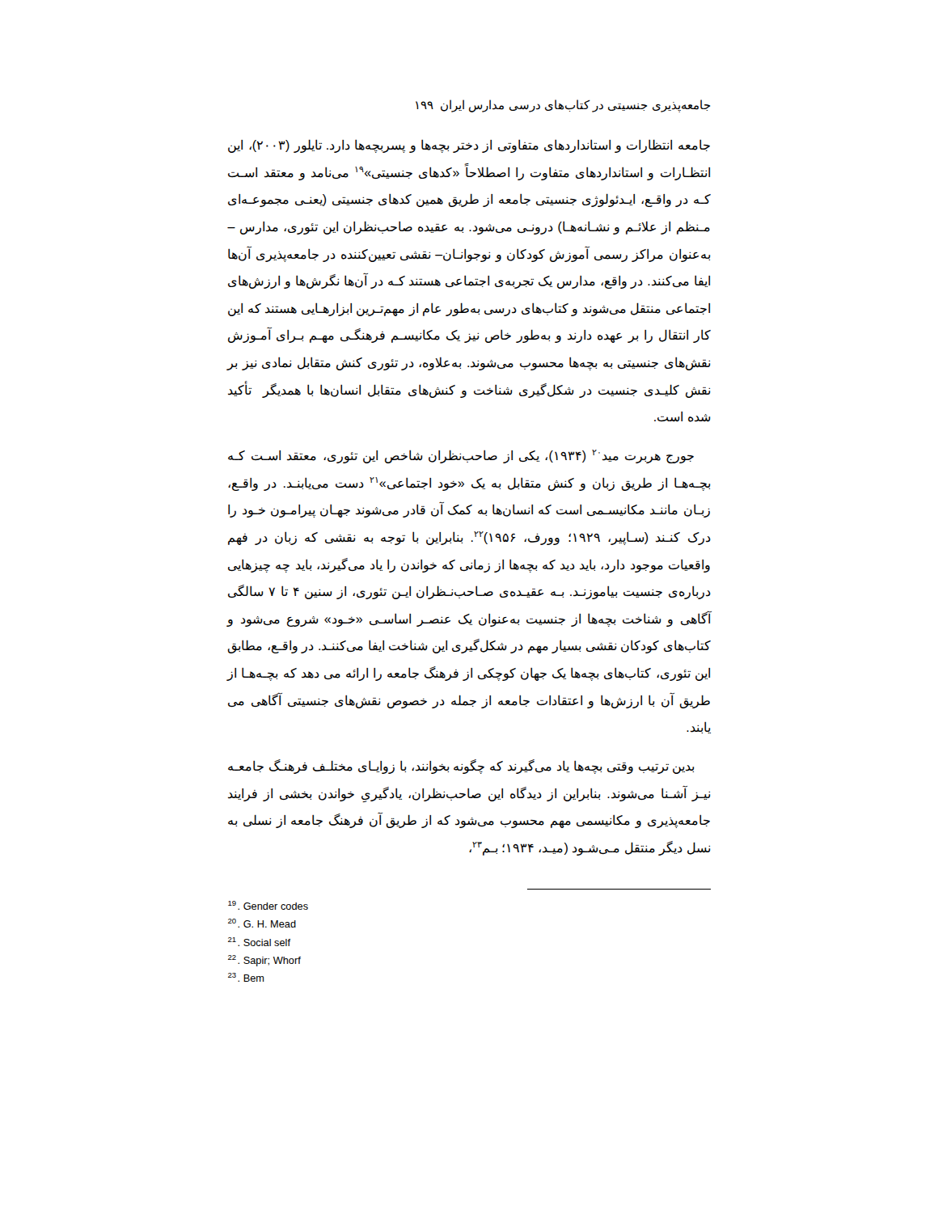جامعه‌پذیری جنسیتی در کتاب‌های درسی مدارس ایران ۱۹۹
جامعه انتظارات و استانداردهای متفاوتی از دختر بچه‌ها و پسربچه‌ها دارد. تایلور (۲۰۰۳)، این انتظـارات و استانداردهای متفاوت را اصطلاحاً «کدهای جنسیتی»۱۹ می‌نامد و معتقد اسـت کـه در واقـع، ایـدئولوژی جنسیتی جامعه از طریق همین کدهای جنسیتی (یعنـی مجموعـه‌ای مـنظم از علائـم و نشـانه‌هـا) درونـی می‌شود. به عقیده صاحب‌نظران این تئوری، مدارس –به‌عنوان مراکز رسمی آموزش کودکان و نوجوانـان– نقشی تعیین‌کننده در جامعه‌پذیری آن‌ها ایفا می‌کنند. در واقع، مدارس یک تجربه‌ی اجتماعی هستند کـه در آن‌ها نگرش‌ها و ارزش‌های اجتماعی منتقل می‌شوند و کتاب‌های درسی به‌طور عام از مهم‌تـرین ابزارهـایی هستند که این کار انتقال را بر عهده دارند و به‌طور خاص نیز یک مکانیسـم فرهنگـی مهـم بـرای آمـوزش نقش‌های جنسیتی به بچه‌ها محسوب می‌شوند. به‌علاوه، در تئوری کنش متقابل نمادی نیز بر نقش کلیـدی جنسیت در شکل‌گیری شناخت و کنش‌های متقابل انسان‌ها با همدیگر تأکید شده است.
جورج هربرت مید۲۰ (۱۹۳۴)، یکی از صاحب‌نظران شاخص این تئوری، معتقد اسـت کـه بچـه‌هـا از طریق زبان و کنش متقابل به یک «خود اجتماعی»۲۱ دست می‌یابنـد. در واقـع، زبـان ماننـد مکانیسـمی است که انسان‌ها به کمک آن قادر می‌شوند جهـان پیرامـون خـود را درک کنـند (سـاپیر، ۱۹۲۹؛ وورف، ۱۹۵۶)۲۲. بنابراین با توجه به نقشی که زبان در فهم واقعیات موجود دارد، باید دید که بچه‌ها از زمانی که خواندن را یاد می‌گیرند، باید چه چیزهایی درباره‌ی جنسیت بیاموزنـد. بـه عقیـده‌ی صـاحب‌نـظران ایـن تئوری، از سنین ۴ تا ۷ سالگی آگاهی و شناخت بچه‌ها از جنسیت به‌عنوان یک عنصـر اساسـی «خـود» شروع می‌شود و کتاب‌های کودکان نقشی بسیار مهم در شکل‌گیری این شناخت ایفا می‌کننـد. در واقـع، مطابق این تئوری، کتاب‌های بچه‌ها یک جهان کوچکی از فرهنگ جامعه را ارائه می دهد که بچـه‌هـا از طریق آن با ارزش‌ها و اعتقادات جامعه از جمله در خصوص نقش‌های جنسیتی آگاهی می یابند.
بدین ترتیب وقتی بچه‌ها یاد می‌گیرند که چگونه بخوانند، با زوایـای مختلـف فرهنـگ جامعـه نیـز آشـنا می‌شوند. بنابراین از دیدگاه این صاحب‌نظران، یادگیریِ خواندن بخشی از فرایند جامعه‌پذیری و مکانیسمی مهم محسوب می‌شود که از طریق آن فرهنگ جامعه از نسلی به نسل دیگر منتقل مـی‌شـود (میـد، ۱۹۳۴؛ بـم۲۳،
19. Gender codes
20. G. H. Mead
21. Social self
22. Sapir; Whorf
23. Bem